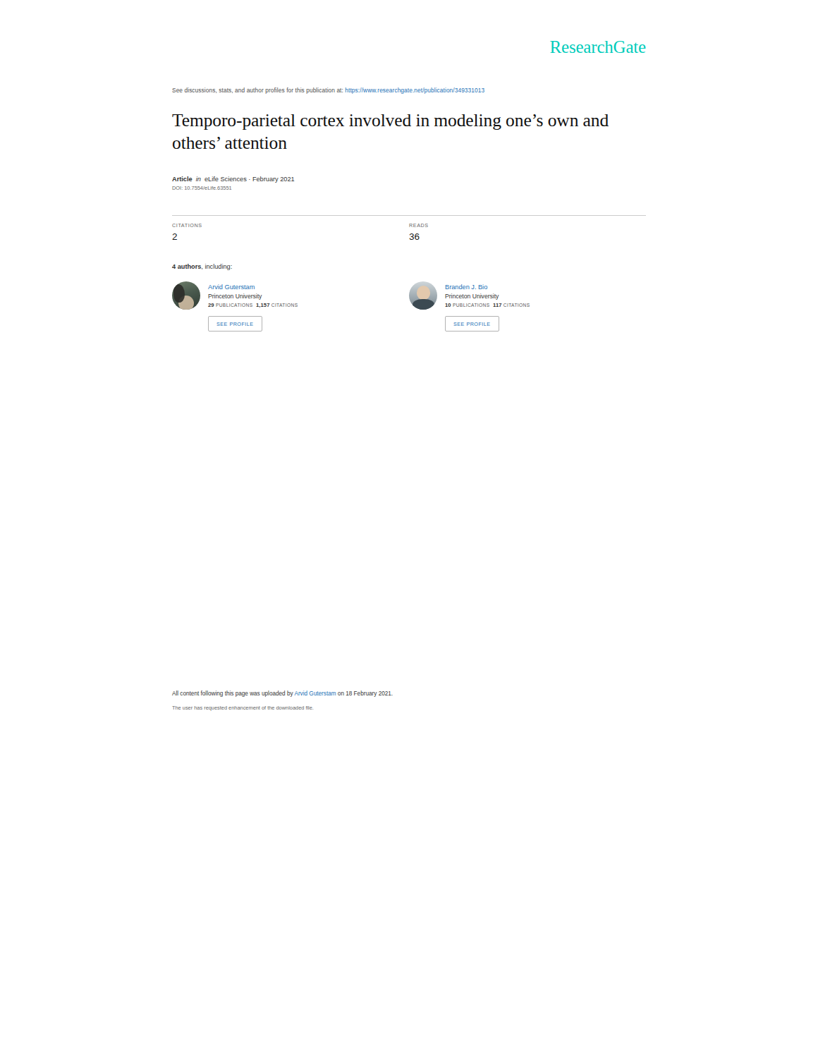ResearchGate
See discussions, stats, and author profiles for this publication at: https://www.researchgate.net/publication/349331013
Temporo-parietal cortex involved in modeling one’s own and others’ attention
Article in eLife Sciences · February 2021
DOI: 10.7554/eLife.63551
CITATIONS
2
READS
36
4 authors, including:
Arvid Guterstam
Princeton University
29 PUBLICATIONS 1,157 CITATIONS
SEE PROFILE
Branden J. Bio
Princeton University
10 PUBLICATIONS 117 CITATIONS
SEE PROFILE
All content following this page was uploaded by Arvid Guterstam on 18 February 2021.
The user has requested enhancement of the downloaded file.